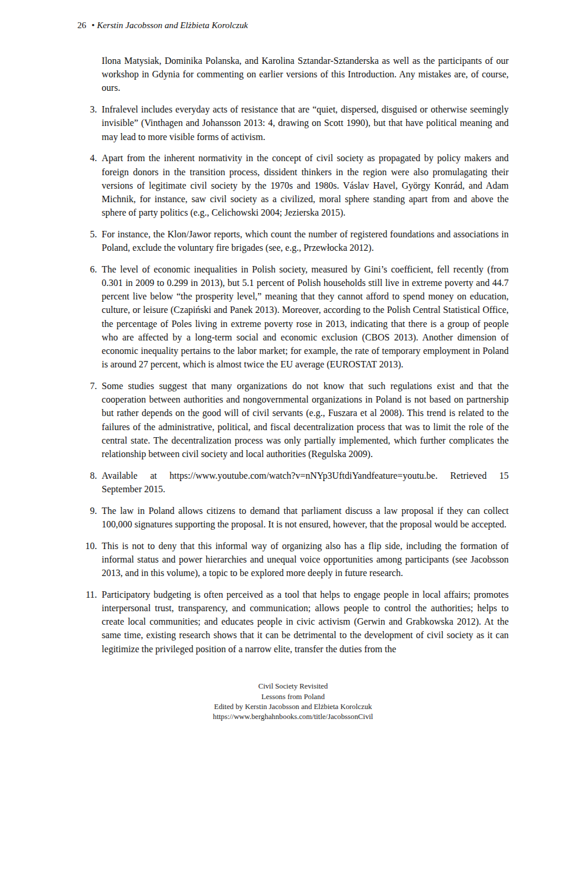26• Kerstin Jacobsson and Elżbieta Korolczuk
Ilona Matysiak, Dominika Polanska, and Karolina Sztandar-Sztanderska as well as the participants of our workshop in Gdynia for commenting on earlier versions of this Introduction. Any mistakes are, of course, ours.
Infralevel includes everyday acts of resistance that are “quiet, dispersed, disguised or otherwise seemingly invisible” (Vinthagen and Johansson 2013: 4, drawing on Scott 1990), but that have political meaning and may lead to more visible forms of activism.
Apart from the inherent normativity in the concept of civil society as propagated by policy makers and foreign donors in the transition process, dissident thinkers in the region were also promulagating their versions of legitimate civil society by the 1970s and 1980s. Váslav Havel, György Konrád, and Adam Michnik, for instance, saw civil society as a civilized, moral sphere standing apart from and above the sphere of party politics (e.g., Celichowski 2004; Jezierska 2015).
For instance, the Klon/Jawor reports, which count the number of registered foundations and associations in Poland, exclude the voluntary fire brigades (see, e.g., Przewłocka 2012).
The level of economic inequalities in Polish society, measured by Gini’s coefficient, fell recently (from 0.301 in 2009 to 0.299 in 2013), but 5.1 percent of Polish households still live in extreme poverty and 44.7 percent live below “the prosperity level,” meaning that they cannot afford to spend money on education, culture, or leisure (Czapiński and Panek 2013). Moreover, according to the Polish Central Statistical Office, the percentage of Poles living in extreme poverty rose in 2013, indicating that there is a group of people who are affected by a long-term social and economic exclusion (CBOS 2013). Another dimension of economic inequality pertains to the labor market; for example, the rate of temporary employment in Poland is around 27 percent, which is almost twice the EU average (EUROSTAT 2013).
Some studies suggest that many organizations do not know that such regulations exist and that the cooperation between authorities and nongovernmental organizations in Poland is not based on partnership but rather depends on the good will of civil servants (e.g., Fuszara et al 2008). This trend is related to the failures of the administrative, political, and fiscal decentralization process that was to limit the role of the central state. The decentralization process was only partially implemented, which further complicates the relationship between civil society and local authorities (Regulska 2009).
Available at https://www.youtube.com/watch?v=nNYp3UftdiYandfeature=youtu.be. Retrieved 15 September 2015.
The law in Poland allows citizens to demand that parliament discuss a law proposal if they can collect 100,000 signatures supporting the proposal. It is not ensured, however, that the proposal would be accepted.
This is not to deny that this informal way of organizing also has a flip side, including the formation of informal status and power hierarchies and unequal voice opportunities among participants (see Jacobsson 2013, and in this volume), a topic to be explored more deeply in future research.
Participatory budgeting is often perceived as a tool that helps to engage people in local affairs; promotes interpersonal trust, transparency, and communication; allows people to control the authorities; helps to create local communities; and educates people in civic activism (Gerwin and Grabkowska 2012). At the same time, existing research shows that it can be detrimental to the development of civil society as it can legitimize the privileged position of a narrow elite, transfer the duties from the
Civil Society Revisited
Lessons from Poland
Edited by Kerstin Jacobsson and Elżbieta Korolczuk
https://www.berghahnbooks.com/title/JacobssonCivil